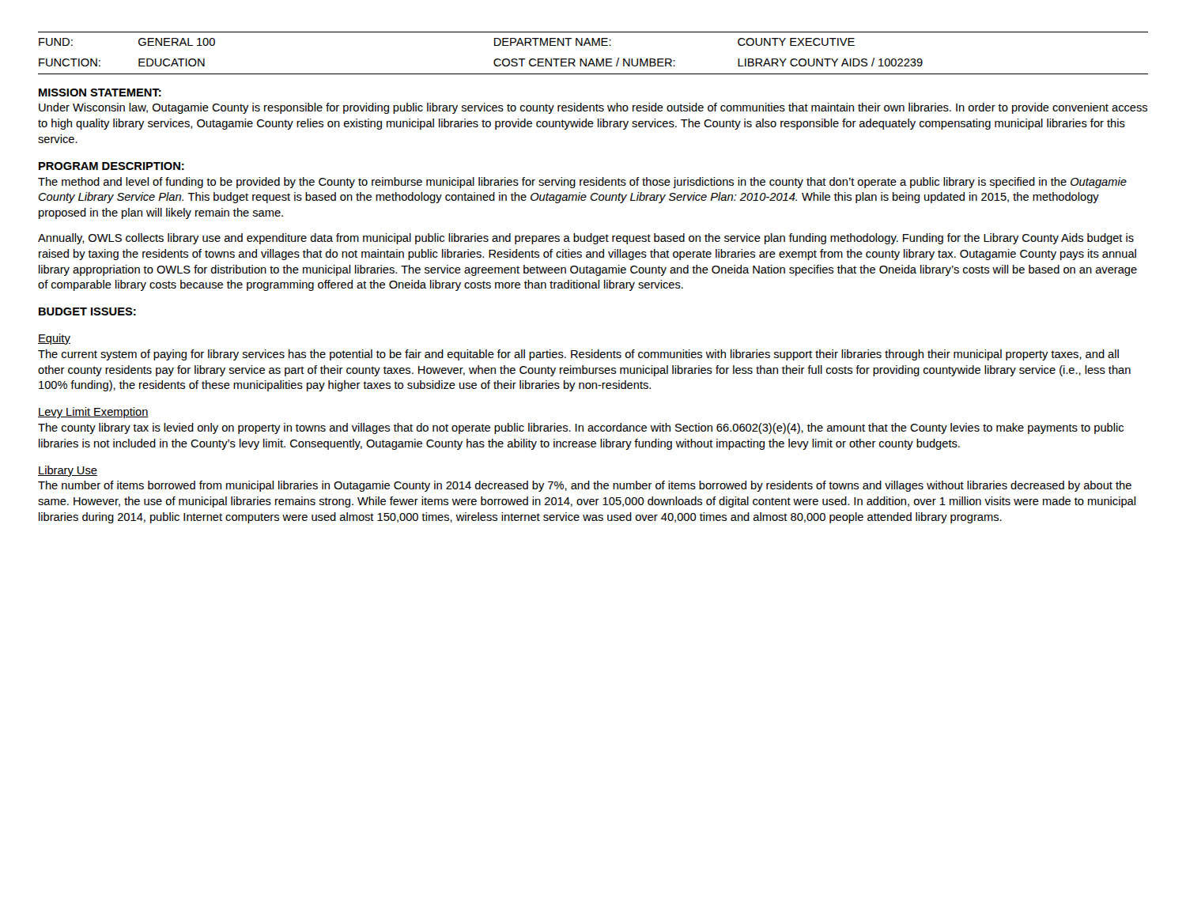| FUND: | GENERAL 100 | DEPARTMENT NAME: | COUNTY EXECUTIVE |
| FUNCTION: | EDUCATION | COST CENTER NAME / NUMBER: | LIBRARY COUNTY AIDS / 1002239 |
Mission Statement:
Under Wisconsin law, Outagamie County is responsible for providing public library services to county residents who reside outside of communities that maintain their own libraries. In order to provide convenient access to high quality library services, Outagamie County relies on existing municipal libraries to provide countywide library services. The County is also responsible for adequately compensating municipal libraries for this service.
Program Description:
The method and level of funding to be provided by the County to reimburse municipal libraries for serving residents of those jurisdictions in the county that don’t operate a public library is specified in the Outagamie County Library Service Plan. This budget request is based on the methodology contained in the Outagamie County Library Service Plan: 2010-2014. While this plan is being updated in 2015, the methodology proposed in the plan will likely remain the same.
Annually, OWLS collects library use and expenditure data from municipal public libraries and prepares a budget request based on the service plan funding methodology. Funding for the Library County Aids budget is raised by taxing the residents of towns and villages that do not maintain public libraries. Residents of cities and villages that operate libraries are exempt from the county library tax. Outagamie County pays its annual library appropriation to OWLS for distribution to the municipal libraries. The service agreement between Outagamie County and the Oneida Nation specifies that the Oneida library’s costs will be based on an average of comparable library costs because the programming offered at the Oneida library costs more than traditional library services.
Budget Issues:
Equity
The current system of paying for library services has the potential to be fair and equitable for all parties. Residents of communities with libraries support their libraries through their municipal property taxes, and all other county residents pay for library service as part of their county taxes. However, when the County reimburses municipal libraries for less than their full costs for providing countywide library service (i.e., less than 100% funding), the residents of these municipalities pay higher taxes to subsidize use of their libraries by non-residents.
Levy Limit Exemption
The county library tax is levied only on property in towns and villages that do not operate public libraries. In accordance with Section 66.0602(3)(e)(4), the amount that the County levies to make payments to public libraries is not included in the County’s levy limit. Consequently, Outagamie County has the ability to increase library funding without impacting the levy limit or other county budgets.
Library Use
The number of items borrowed from municipal libraries in Outagamie County in 2014 decreased by 7%, and the number of items borrowed by residents of towns and villages without libraries decreased by about the same. However, the use of municipal libraries remains strong. While fewer items were borrowed in 2014, over 105,000 downloads of digital content were used. In addition, over 1 million visits were made to municipal libraries during 2014, public Internet computers were used almost 150,000 times, wireless internet service was used over 40,000 times and almost 80,000 people attended library programs.